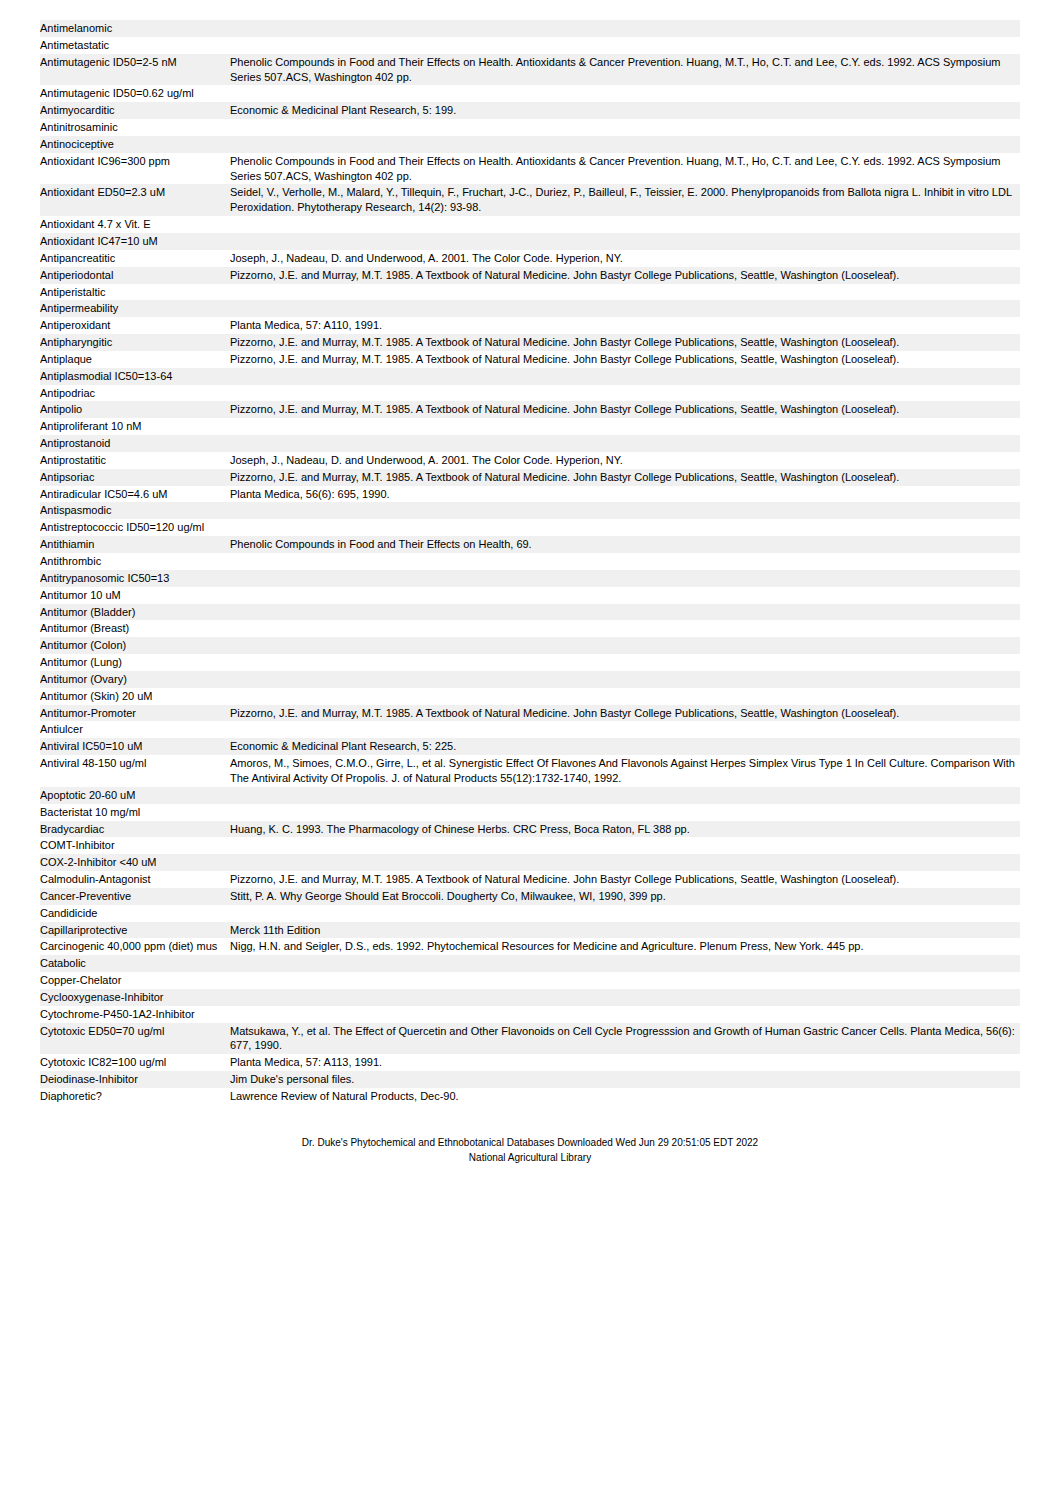| Antimelanomic | |
| Antimetastatic | |
| Antimutagenic ID50=2-5 nM | Phenolic Compounds in Food and Their Effects on Health. Antioxidants & Cancer Prevention. Huang, M.T., Ho, C.T. and Lee, C.Y. eds. 1992. ACS Symposium Series 507.ACS, Washington 402 pp. |
| Antimutagenic ID50=0.62 ug/ml | |
| Antimyocarditic | Economic & Medicinal Plant Research, 5: 199. |
| Antinitrosaminic | |
| Antinociceptive | |
| Antioxidant IC96=300 ppm | Phenolic Compounds in Food and Their Effects on Health. Antioxidants & Cancer Prevention. Huang, M.T., Ho, C.T. and Lee, C.Y. eds. 1992. ACS Symposium Series 507.ACS, Washington 402 pp. |
| Antioxidant ED50=2.3 uM | Seidel, V., Verholle, M., Malard, Y., Tillequin, F., Fruchart, J-C., Duriez, P., Bailleul, F., Teissier, E. 2000. Phenylpropanoids from Ballota nigra L. Inhibit in vitro LDL Peroxidation. Phytotherapy Research, 14(2): 93-98. |
| Antioxidant 4.7 x Vit. E | |
| Antioxidant IC47=10 uM | |
| Antipancreatitic | Joseph, J., Nadeau, D. and Underwood, A. 2001. The Color Code. Hyperion, NY. |
| Antiperiodontal | Pizzorno, J.E. and Murray, M.T. 1985. A Textbook of Natural Medicine. John Bastyr College Publications, Seattle, Washington (Looseleaf). |
| Antiperistaltic | |
| Antipermeability | |
| Antiperoxidant | Planta Medica, 57: A110, 1991. |
| Antipharyngitic | Pizzorno, J.E. and Murray, M.T. 1985. A Textbook of Natural Medicine. John Bastyr College Publications, Seattle, Washington (Looseleaf). |
| Antiplaque | Pizzorno, J.E. and Murray, M.T. 1985. A Textbook of Natural Medicine. John Bastyr College Publications, Seattle, Washington (Looseleaf). |
| Antiplasmodial IC50=13-64 | |
| Antipodriac | |
| Antipolio | Pizzorno, J.E. and Murray, M.T. 1985. A Textbook of Natural Medicine. John Bastyr College Publications, Seattle, Washington (Looseleaf). |
| Antiproliferant 10 nM | |
| Antiprostanoid | |
| Antiprostatitic | Joseph, J., Nadeau, D. and Underwood, A. 2001. The Color Code. Hyperion, NY. |
| Antipsoriac | Pizzorno, J.E. and Murray, M.T. 1985. A Textbook of Natural Medicine. John Bastyr College Publications, Seattle, Washington (Looseleaf). |
| Antiradicular IC50=4.6 uM | Planta Medica, 56(6): 695, 1990. |
| Antispasmodic | |
| Antistreptococcic ID50=120 ug/ml | |
| Antithiamin | Phenolic Compounds in Food and Their Effects on Health, 69. |
| Antithrombic | |
| Antitrypanosomic IC50=13 | |
| Antitumor 10 uM | |
| Antitumor (Bladder) | |
| Antitumor (Breast) | |
| Antitumor (Colon) | |
| Antitumor (Lung) | |
| Antitumor (Ovary) | |
| Antitumor (Skin) 20 uM | |
| Antitumor-Promoter | Pizzorno, J.E. and Murray, M.T. 1985. A Textbook of Natural Medicine. John Bastyr College Publications, Seattle, Washington (Looseleaf). |
| Antiulcer | |
| Antiviral IC50=10 uM | Economic & Medicinal Plant Research, 5: 225. |
| Antiviral 48-150 ug/ml | Amoros, M., Simoes, C.M.O., Girre, L., et al. Synergistic Effect Of Flavones And Flavonols Against Herpes Simplex Virus Type 1 In Cell Culture. Comparison With The Antiviral Activity Of Propolis. J. of Natural Products 55(12):1732-1740, 1992. |
| Apoptotic 20-60 uM | |
| Bacteristat 10 mg/ml | |
| Bradycardiac | Huang, K. C. 1993. The Pharmacology of Chinese Herbs. CRC Press, Boca Raton, FL 388 pp. |
| COMT-Inhibitor | |
| COX-2-Inhibitor <40 uM | |
| Calmodulin-Antagonist | Pizzorno, J.E. and Murray, M.T. 1985. A Textbook of Natural Medicine. John Bastyr College Publications, Seattle, Washington (Looseleaf). |
| Cancer-Preventive | Stitt, P. A. Why George Should Eat Broccoli. Dougherty Co, Milwaukee, WI, 1990, 399 pp. |
| Candidicide | |
| Capillariprotective | Merck 11th Edition |
| Carcinogenic 40,000 ppm (diet) mus | Nigg, H.N. and Seigler, D.S., eds. 1992. Phytochemical Resources for Medicine and Agriculture. Plenum Press, New York. 445 pp. |
| Catabolic | |
| Copper-Chelator | |
| Cyclooxygenase-Inhibitor | |
| Cytochrome-P450-1A2-Inhibitor | |
| Cytotoxic ED50=70 ug/ml | Matsukawa, Y., et al. The Effect of Quercetin and Other Flavonoids on Cell Cycle Progresssion and Growth of Human Gastric Cancer Cells. Planta Medica, 56(6): 677, 1990. |
| Cytotoxic IC82=100 ug/ml | Planta Medica, 57: A113, 1991. |
| Deiodinase-Inhibitor | Jim Duke's personal files. |
| Diaphoretic? | Lawrence Review of Natural Products, Dec-90. |
Dr. Duke's Phytochemical and Ethnobotanical Databases Downloaded Wed Jun 29 20:51:05 EDT 2022
National Agricultural Library